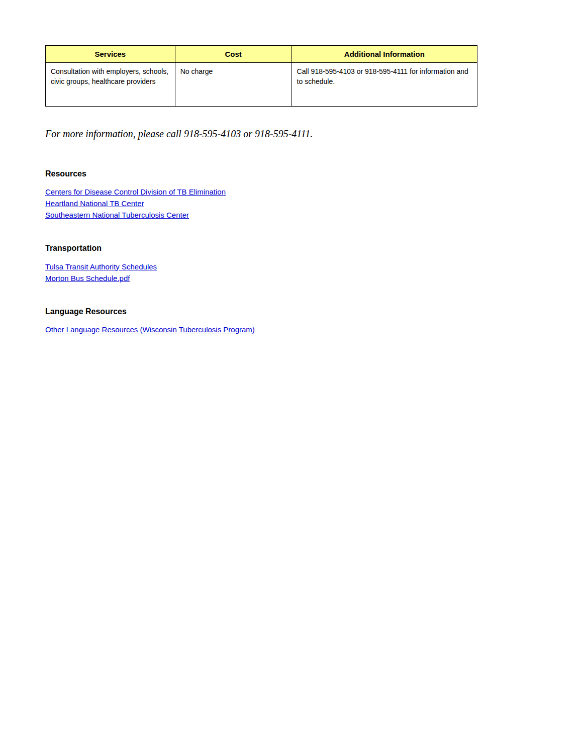| Services | Cost | Additional Information |
| --- | --- | --- |
| Consultation with employers, schools, civic groups, healthcare providers | No charge | Call 918-595-4103 or 918-595-4111 for information and to schedule. |
For more information, please call 918-595-4103 or 918-595-4111.
Resources
Centers for Disease Control Division of TB Elimination Heartland National TB Center Southeastern National Tuberculosis Center
Transportation
Tulsa Transit Authority Schedules Morton Bus Schedule.pdf
Language Resources
Other Language Resources (Wisconsin Tuberculosis Program)